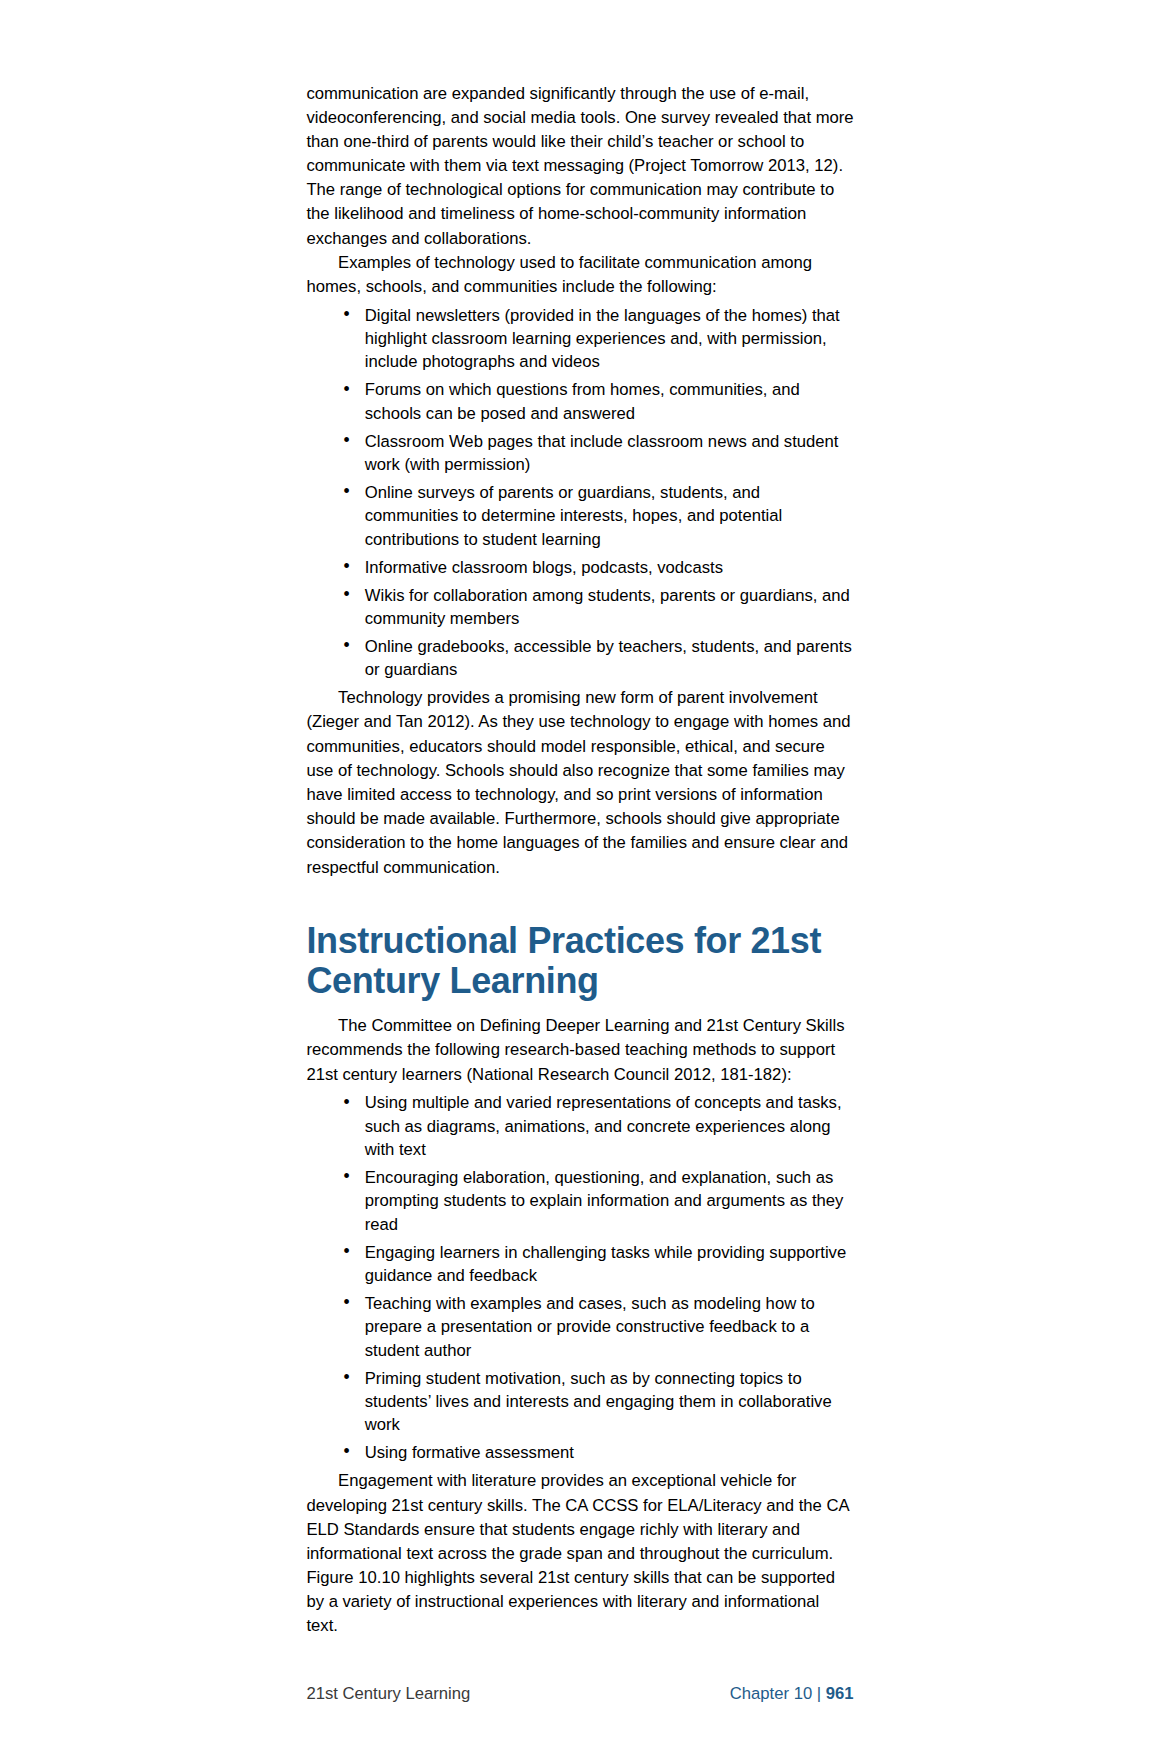communication are expanded significantly through the use of e-mail, videoconferencing, and social media tools. One survey revealed that more than one-third of parents would like their child’s teacher or school to communicate with them via text messaging (Project Tomorrow 2013, 12). The range of technological options for communication may contribute to the likelihood and timeliness of home-school-community information exchanges and collaborations.
Examples of technology used to facilitate communication among homes, schools, and communities include the following:
Digital newsletters (provided in the languages of the homes) that highlight classroom learning experiences and, with permission, include photographs and videos
Forums on which questions from homes, communities, and schools can be posed and answered
Classroom Web pages that include classroom news and student work (with permission)
Online surveys of parents or guardians, students, and communities to determine interests, hopes, and potential contributions to student learning
Informative classroom blogs, podcasts, vodcasts
Wikis for collaboration among students, parents or guardians, and community members
Online gradebooks, accessible by teachers, students, and parents or guardians
Technology provides a promising new form of parent involvement (Zieger and Tan 2012). As they use technology to engage with homes and communities, educators should model responsible, ethical, and secure use of technology. Schools should also recognize that some families may have limited access to technology, and so print versions of information should be made available. Furthermore, schools should give appropriate consideration to the home languages of the families and ensure clear and respectful communication.
Instructional Practices for 21st Century Learning
The Committee on Defining Deeper Learning and 21st Century Skills recommends the following research-based teaching methods to support 21st century learners (National Research Council 2012, 181-182):
Using multiple and varied representations of concepts and tasks, such as diagrams, animations, and concrete experiences along with text
Encouraging elaboration, questioning, and explanation, such as prompting students to explain information and arguments as they read
Engaging learners in challenging tasks while providing supportive guidance and feedback
Teaching with examples and cases, such as modeling how to prepare a presentation or provide constructive feedback to a student author
Priming student motivation, such as by connecting topics to students’ lives and interests and engaging them in collaborative work
Using formative assessment
Engagement with literature provides an exceptional vehicle for developing 21st century skills. The CA CCSS for ELA/Literacy and the CA ELD Standards ensure that students engage richly with literary and informational text across the grade span and throughout the curriculum. Figure 10.10 highlights several 21st century skills that can be supported by a variety of instructional experiences with literary and informational text.
21st Century Learning
Chapter 10 | 961